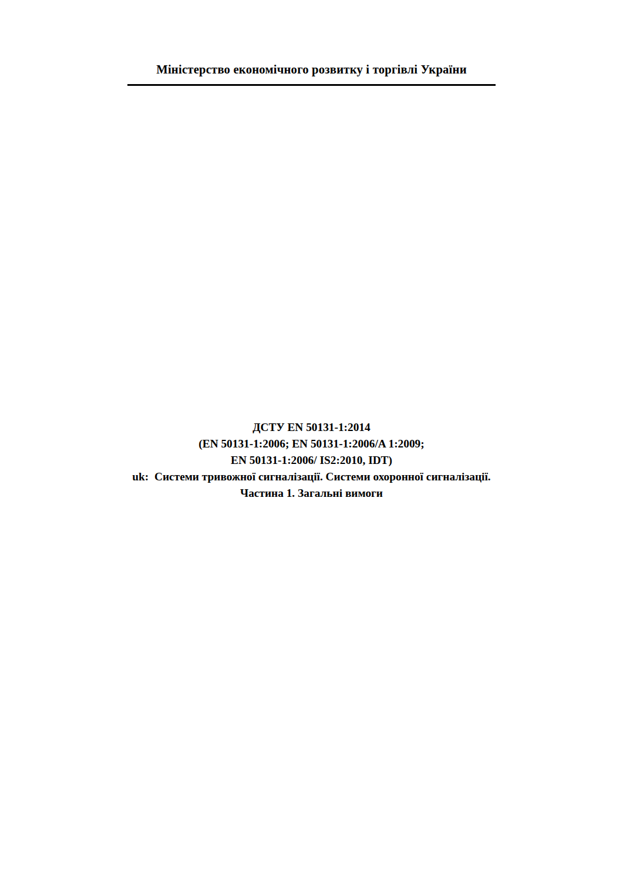Міністерство економічного розвитку і торгівлі України
ДСТУ EN 50131-1:2014
(EN 50131-1:2006; EN 50131-1:2006/A 1:2009;
EN 50131-1:2006/ IS2:2010, IDT)
uk: Системи тривожної сигналізації. Системи охоронної сигналізації.
Частина 1. Загальні вимоги